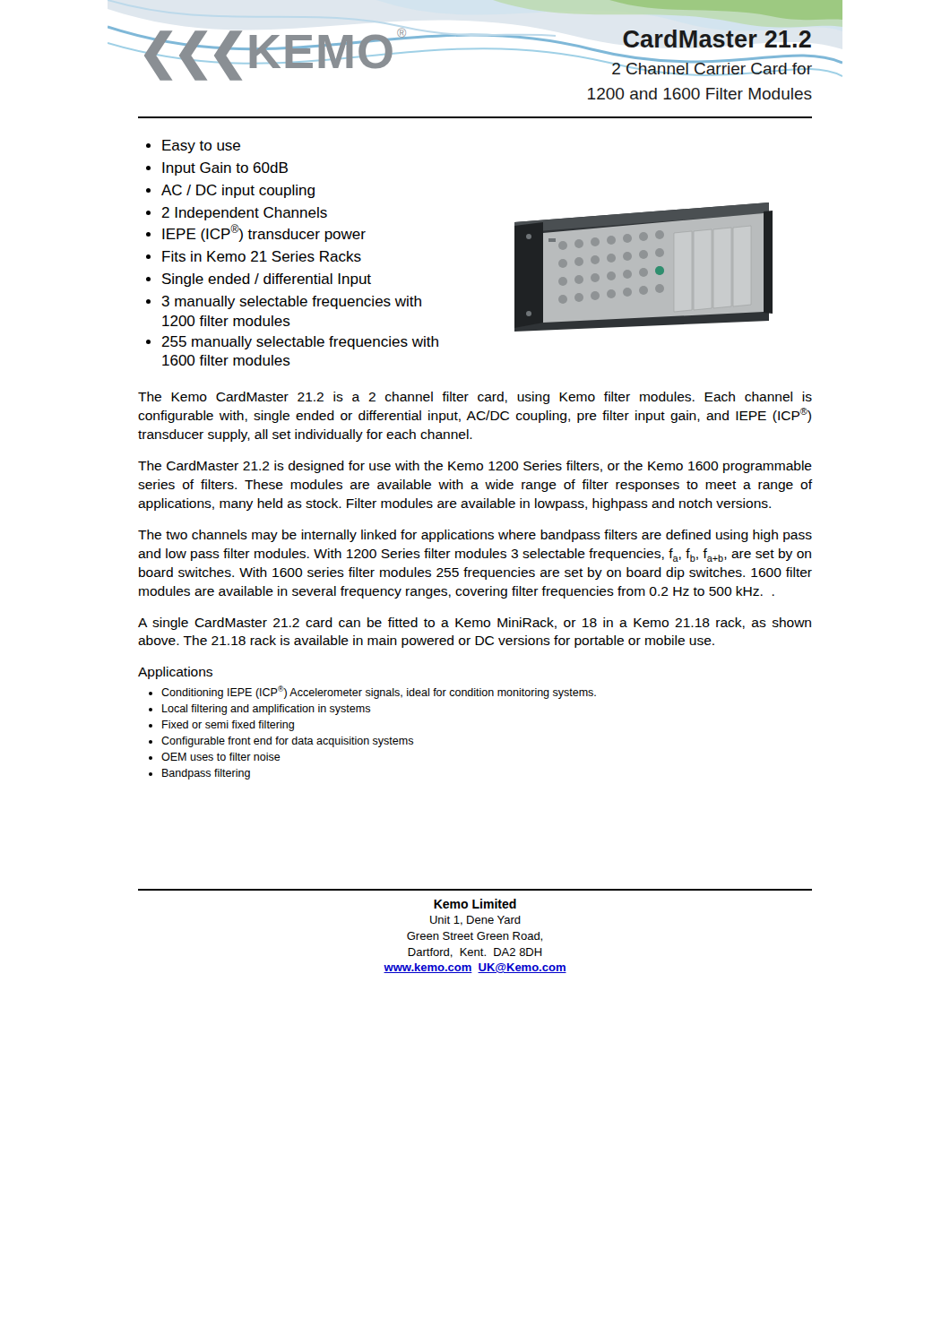❮❮❮KEMO®
CardMaster 21.2
2 Channel Carrier Card for
1200 and 1600 Filter Modules
Easy to use
Input Gain to 60dB
AC / DC input coupling
2 Independent Channels
IEPE (ICP®) transducer power
Fits in Kemo 21 Series Racks
Single ended / differential Input
3 manually selectable frequencies with 1200 filter modules
255 manually selectable frequencies with 1600 filter modules
Kemo 21.18 rack with CardMaster 21.2 cards
The Kemo CardMaster 21.2 is a 2 channel filter card, using Kemo filter modules. Each channel is configurable with, single ended or differential input, AC/DC coupling, pre filter input gain, and IEPE (ICP®) transducer supply, all set individually for each channel.
The CardMaster 21.2 is designed for use with the Kemo 1200 Series filters, or the Kemo 1600 programmable series of filters. These modules are available with a wide range of filter responses to meet a range of applications, many held as stock. Filter modules are available in lowpass, highpass and notch versions.
The two channels may be internally linked for applications where bandpass filters are defined using high pass and low pass filter modules. With 1200 Series filter modules 3 selectable frequencies, fa, fb, fa+b, are set by on board switches. With 1600 series filter modules 255 frequencies are set by on board dip switches. 1600 filter modules are available in several frequency ranges, covering filter frequencies from 0.2 Hz to 500 kHz. .
A single CardMaster 21.2 card can be fitted to a Kemo MiniRack, or 18 in a Kemo 21.18 rack, as shown above. The 21.18 rack is available in main powered or DC versions for portable or mobile use.
Applications
Conditioning IEPE (ICP®) Accelerometer signals, ideal for condition monitoring systems.
Local filtering and amplification in systems
Fixed or semi fixed filtering
Configurable front end for data acquisition systems
OEM uses to filter noise
Bandpass filtering
Kemo Limited
Unit 1, Dene Yard
Green Street Green Road,
Dartford, Kent. DA2 8DH
www.kemo.com UK@Kemo.com